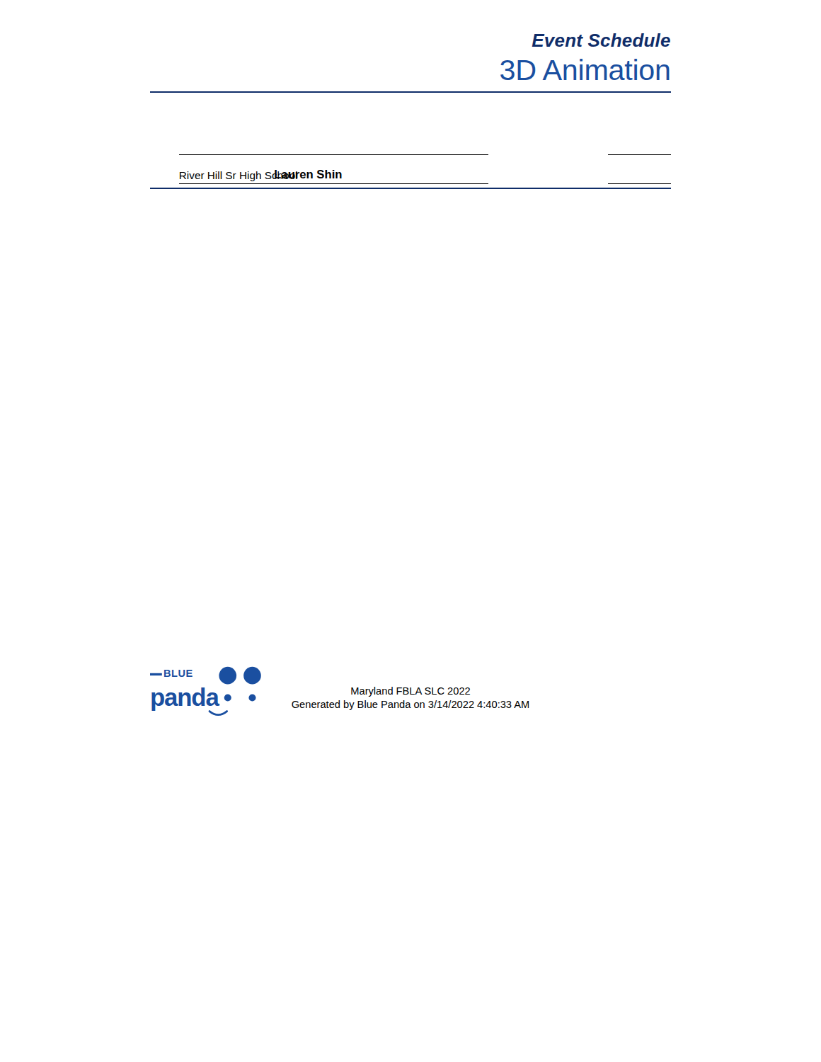Event Schedule
3D Animation
| | River Hill Sr High School | Lauren Shin | | |
BLUE panda
Maryland FBLA SLC 2022
Generated by Blue Panda on 3/14/2022 4:40:33 AM